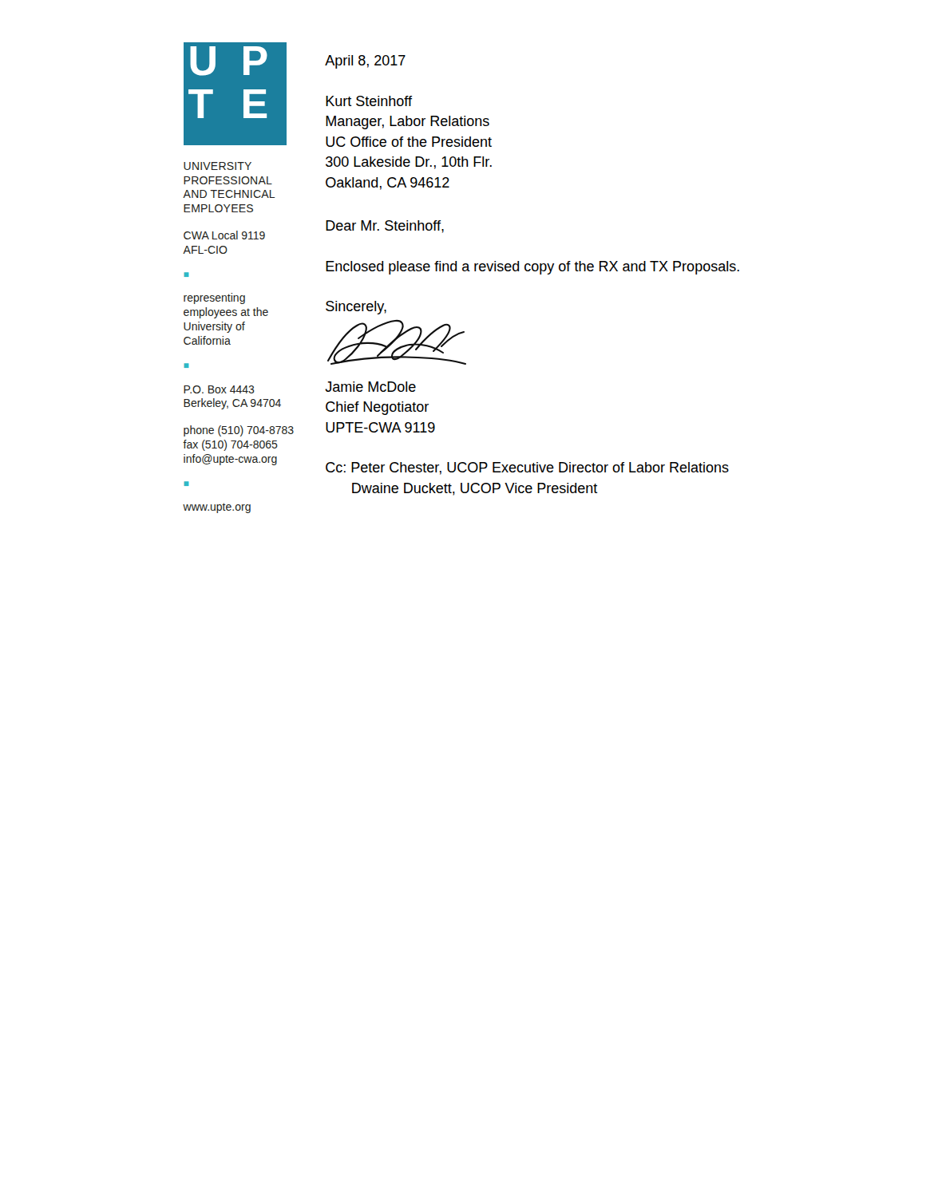UPTE
University
Professional
and Technical
Employees
CWA Local 9119
AFL-CIO
representing
employees at the
University of
California
P.O. Box 4443
Berkeley, CA 94704
phone (510) 704-8783
fax (510) 704-8065
info@upte-cwa.org
www.upte.org
April 8, 2017
Kurt Steinhoff
Manager, Labor Relations
UC Office of the President
300 Lakeside Dr., 10th Flr.
Oakland, CA 94612
Dear Mr. Steinhoff,
Enclosed please find a revised copy of the RX and TX Proposals.
Sincerely,
Jamie McDole
Chief Negotiator
UPTE-CWA 9119
Cc: Peter Chester, UCOP Executive Director of Labor Relations Dwaine Duckett, UCOP Vice President